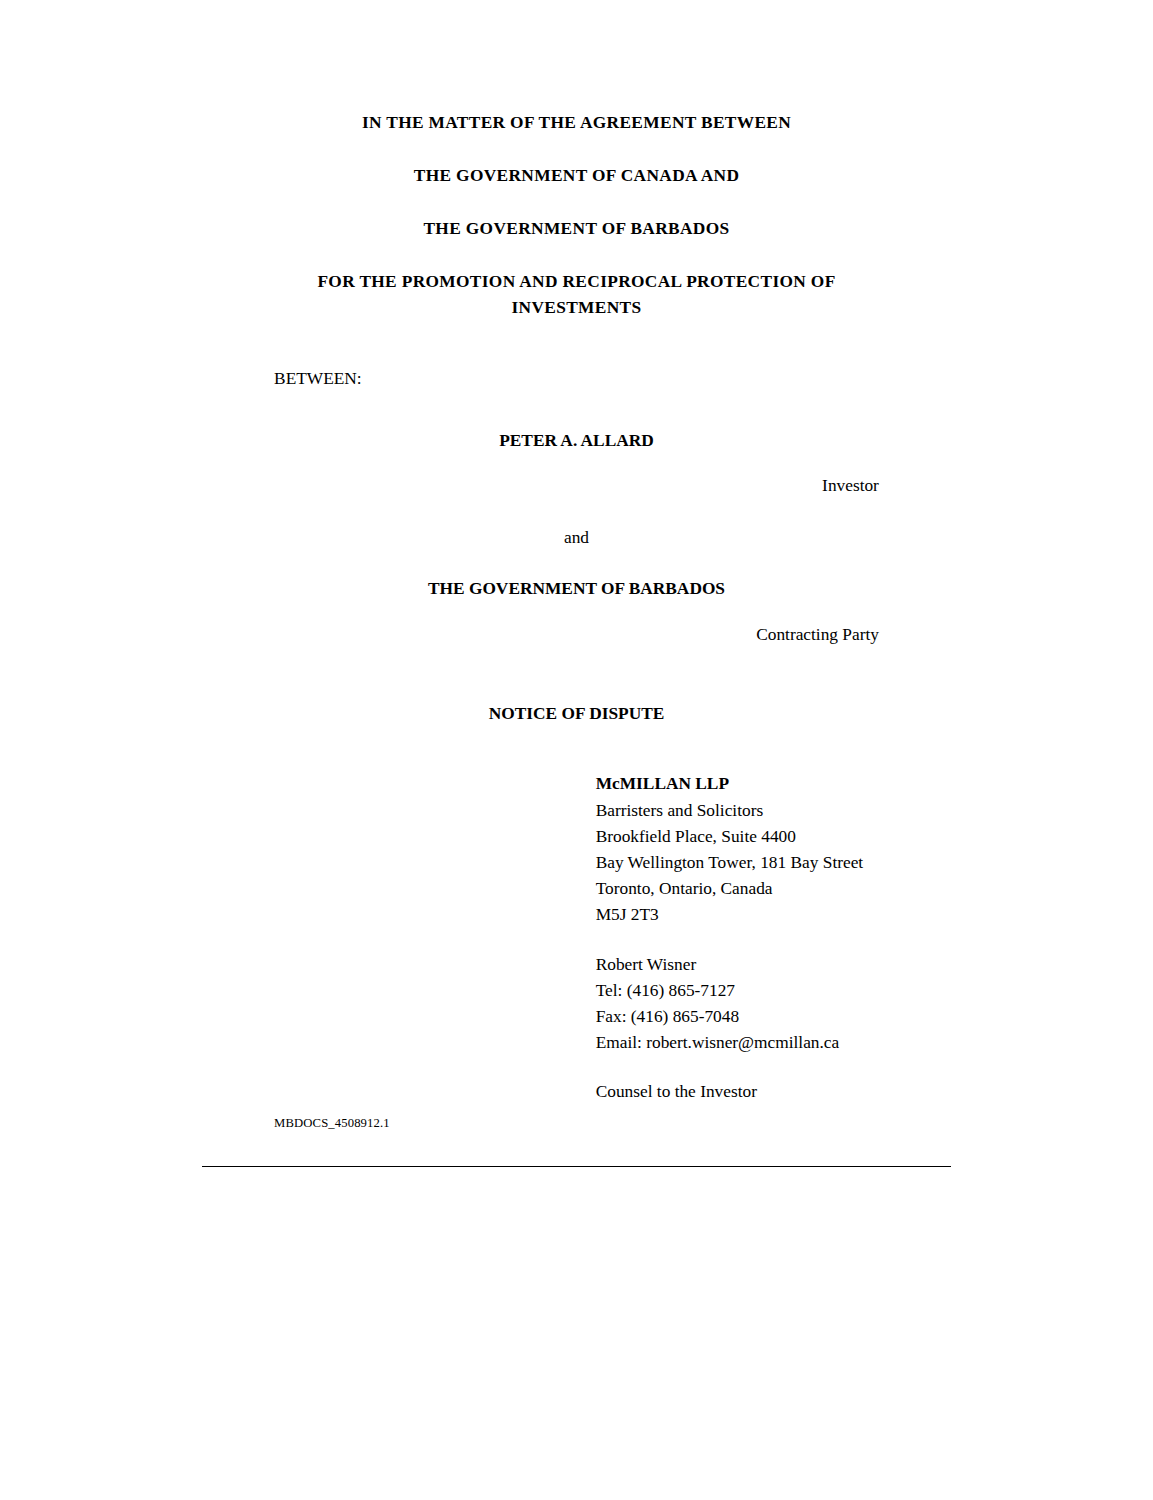In the Matter of the Agreement Between
The Government of Canada and
The Government of Barbados
For the Promotion and Reciprocal Protection of Investments
BETWEEN:
PETER A. ALLARD
Investor
and
THE GOVERNMENT OF BARBADOS
Contracting Party
Notice of Dispute
McMILLAN LLP
Barristers and Solicitors
Brookfield Place, Suite 4400
Bay Wellington Tower, 181 Bay Street
Toronto, Ontario, Canada
M5J 2T3
Robert Wisner
Tel: (416) 865-7127
Fax: (416) 865-7048
Email: robert.wisner@mcmillan.ca
Counsel to the Investor
MBDOCS_4508912.1